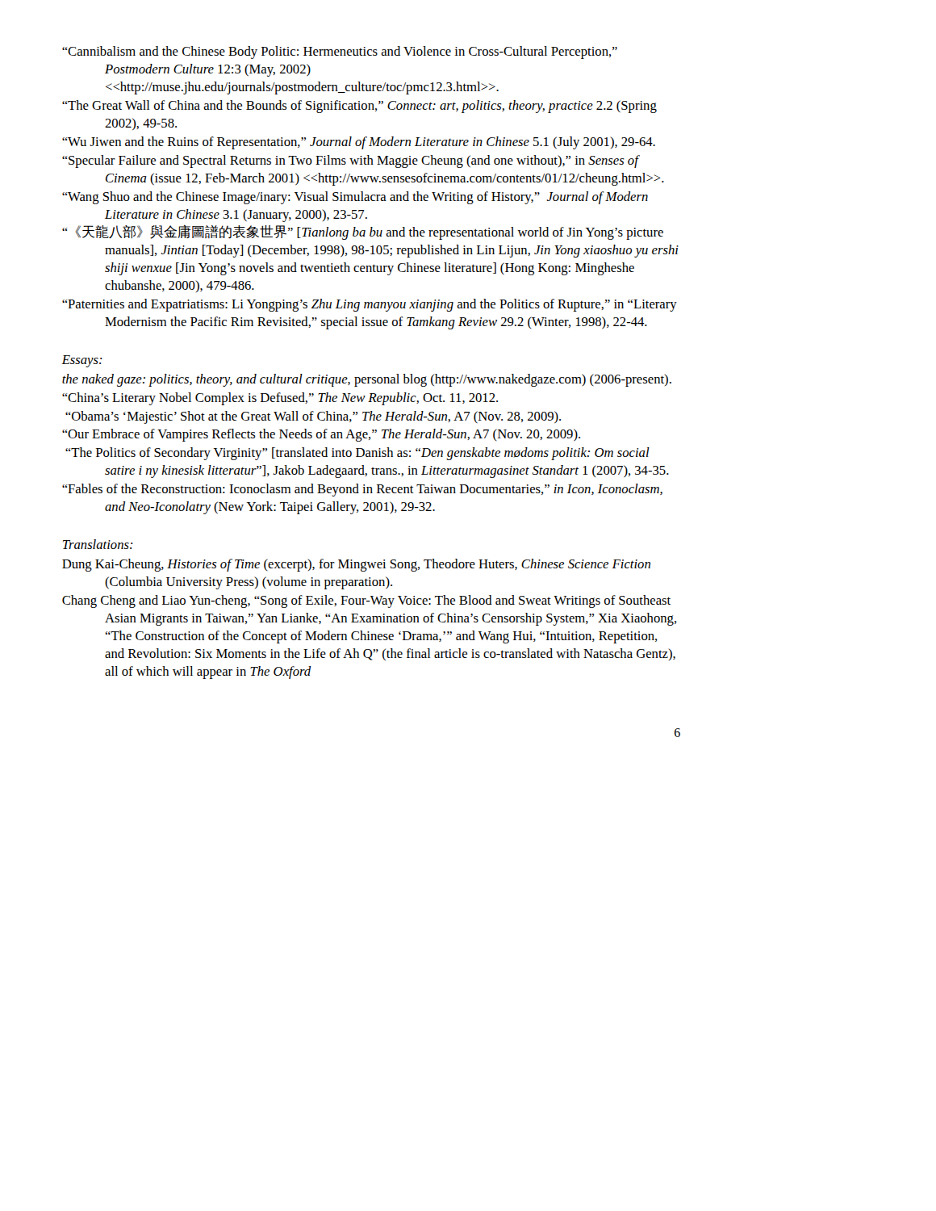“Cannibalism and the Chinese Body Politic: Hermeneutics and Violence in Cross-Cultural Perception,” Postmodern Culture 12:3 (May, 2002) <<http://muse.jhu.edu/journals/postmodern_culture/toc/pmc12.3.html>>.
“The Great Wall of China and the Bounds of Signification,” Connect: art, politics, theory, practice 2.2 (Spring 2002), 49-58.
“Wu Jiwen and the Ruins of Representation,” Journal of Modern Literature in Chinese 5.1 (July 2001), 29-64.
“Specular Failure and Spectral Returns in Two Films with Maggie Cheung (and one without),” in Senses of Cinema (issue 12, Feb-March 2001) <<http://www.sensesofcinema.com/contents/01/12/cheung.html>>.
“Wang Shuo and the Chinese Image/inary: Visual Simulacra and the Writing of History,” Journal of Modern Literature in Chinese 3.1 (January, 2000), 23-57.
“《天龍八部》與金庸圖譜的表象世界” [Tianlong ba bu and the representational world of Jin Yong’s picture manuals], Jintian [Today] (December, 1998), 98-105; republished in Lin Lijun, Jin Yong xiaoshuo yu ershi shiji wenxue [Jin Yong’s novels and twentieth century Chinese literature] (Hong Kong: Mingheshe chubanshe, 2000), 479-486.
“Paternities and Expatriatisms: Li Yongping’s Zhu Ling manyou xianjing and the Politics of Rupture,” in “Literary Modernism the Pacific Rim Revisited,” special issue of Tamkang Review 29.2 (Winter, 1998), 22-44.
Essays:
the naked gaze: politics, theory, and cultural critique, personal blog (http://www.nakedgaze.com) (2006-present).
“China’s Literary Nobel Complex is Defused,” The New Republic, Oct. 11, 2012.
“Obama’s ‘Majestic’ Shot at the Great Wall of China,” The Herald-Sun, A7 (Nov. 28, 2009).
“Our Embrace of Vampires Reflects the Needs of an Age,” The Herald-Sun, A7 (Nov. 20, 2009).
“The Politics of Secondary Virginity” [translated into Danish as: “Den genskabte mødoms politik: Om social satire i ny kinesisk litteratur”], Jakob Ladegaard, trans., in Litteraturmagasinet Standart 1 (2007), 34-35.
“Fables of the Reconstruction: Iconoclasm and Beyond in Recent Taiwan Documentaries,” in Icon, Iconoclasm, and Neo-Iconolatry (New York: Taipei Gallery, 2001), 29-32.
Translations:
Dung Kai-Cheung, Histories of Time (excerpt), for Mingwei Song, Theodore Huters, Chinese Science Fiction (Columbia University Press) (volume in preparation).
Chang Cheng and Liao Yun-cheng, “Song of Exile, Four-Way Voice: The Blood and Sweat Writings of Southeast Asian Migrants in Taiwan,” Yan Lianke, “An Examination of China’s Censorship System,” Xia Xiaohong, “The Construction of the Concept of Modern Chinese ‘Drama,’” and Wang Hui, “Intuition, Repetition, and Revolution: Six Moments in the Life of Ah Q” (the final article is co-translated with Natascha Gentz), all of which will appear in The Oxford
6